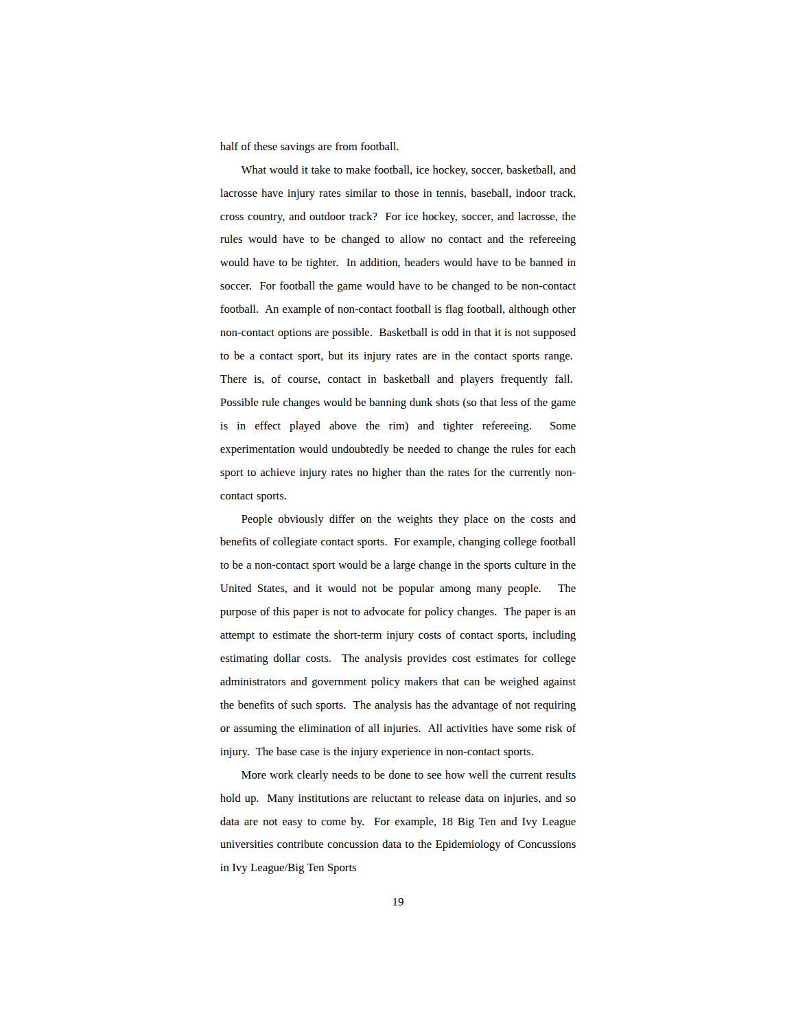half of these savings are from football.
What would it take to make football, ice hockey, soccer, basketball, and lacrosse have injury rates similar to those in tennis, baseball, indoor track, cross country, and outdoor track? For ice hockey, soccer, and lacrosse, the rules would have to be changed to allow no contact and the refereeing would have to be tighter. In addition, headers would have to be banned in soccer. For football the game would have to be changed to be non-contact football. An example of non-contact football is flag football, although other non-contact options are possible. Basketball is odd in that it is not supposed to be a contact sport, but its injury rates are in the contact sports range. There is, of course, contact in basketball and players frequently fall. Possible rule changes would be banning dunk shots (so that less of the game is in effect played above the rim) and tighter refereeing. Some experimentation would undoubtedly be needed to change the rules for each sport to achieve injury rates no higher than the rates for the currently non-contact sports.
People obviously differ on the weights they place on the costs and benefits of collegiate contact sports. For example, changing college football to be a non-contact sport would be a large change in the sports culture in the United States, and it would not be popular among many people. The purpose of this paper is not to advocate for policy changes. The paper is an attempt to estimate the short-term injury costs of contact sports, including estimating dollar costs. The analysis provides cost estimates for college administrators and government policy makers that can be weighed against the benefits of such sports. The analysis has the advantage of not requiring or assuming the elimination of all injuries. All activities have some risk of injury. The base case is the injury experience in non-contact sports.
More work clearly needs to be done to see how well the current results hold up. Many institutions are reluctant to release data on injuries, and so data are not easy to come by. For example, 18 Big Ten and Ivy League universities contribute concussion data to the Epidemiology of Concussions in Ivy League/Big Ten Sports
19